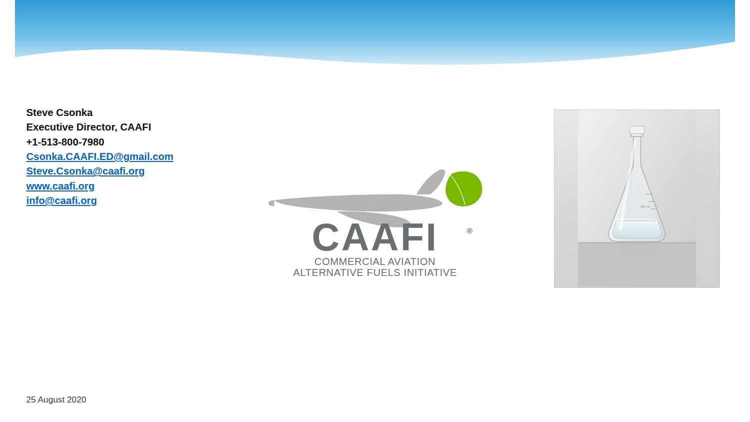Steve Csonka
Executive Director, CAAFI
+1-513-800-7980
Csonka.CAAFI.ED@gmail.com Steve.Csonka@caafi.org www.caafi.org info@caafi.org
CAAFI ® COMMERCIAL AVIATION ALTERNATIVE FUELS INITIATIVE
250 mL
25 August 2020